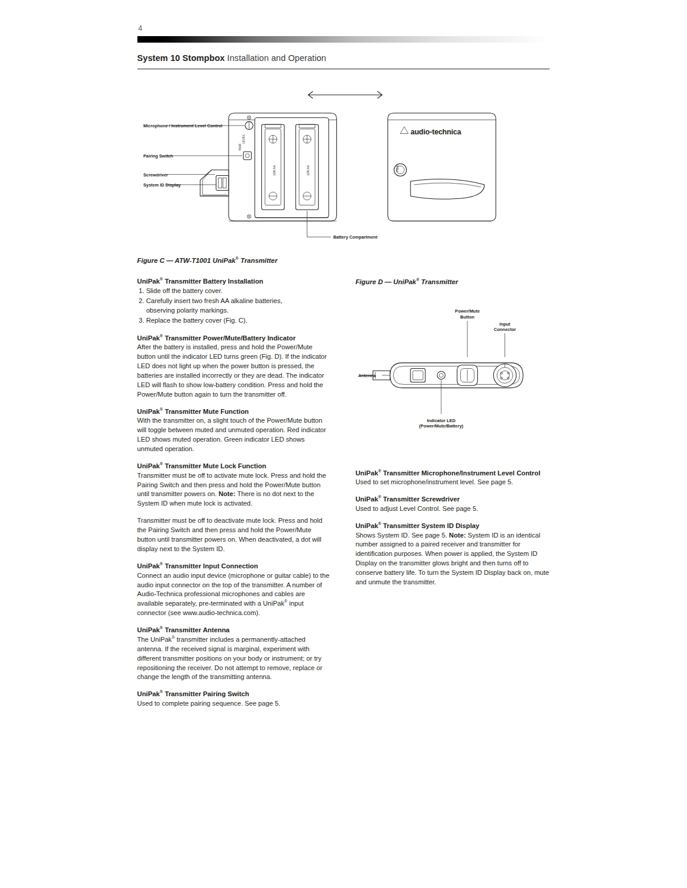4
System 10 Stompbox Installation and Operation
LR6 AA LR6 AA LEVEL PAIR audio-technica PWR Microphone / Instrument Level Control Pairing Switch Screwdriver System ID Display Battery Compartment
Figure C — ATW-T1001 UniPak® Transmitter
UniPak® Transmitter Battery Installation
Slide off the battery cover.
Carefully insert two fresh AA alkaline batteries,
observing polarity markings.
Replace the battery cover (Fig. C).
UniPak® Transmitter Power/Mute/Battery Indicator
After the battery is installed, press and hold the Power/Mute button until the indicator LED turns green (Fig. D). If the indicator LED does not light up when the power button is pressed, the batteries are installed incorrectly or they are dead. The indicator LED will flash to show low-battery condition. Press and hold the Power/Mute button again to turn the transmitter off.
UniPak® Transmitter Mute Function
With the transmitter on, a slight touch of the Power/Mute button will toggle between muted and unmuted operation. Red indicator LED shows muted operation. Green indicator LED shows unmuted operation.
UniPak® Transmitter Mute Lock Function
Transmitter must be off to activate mute lock. Press and hold the Pairing Switch and then press and hold the Power/Mute button until transmitter powers on. Note: There is no dot next to the System ID when mute lock is activated.
Transmitter must be off to deactivate mute lock. Press and hold the Pairing Switch and then press and hold the Power/Mute button until transmitter powers on. When deactivated, a dot will display next to the System ID.
UniPak® Transmitter Input Connection
Connect an audio input device (microphone or guitar cable) to the audio input connector on the top of the transmitter. A number of Audio-Technica professional microphones and cables are available separately, pre-terminated with a UniPak® input connector (see www.audio-technica.com).
UniPak® Transmitter Antenna
The UniPak® transmitter includes a permanently-attached antenna. If the received signal is marginal, experiment with different transmitter positions on your body or instrument; or try repositioning the receiver. Do not attempt to remove, replace or change the length of the transmitting antenna.
UniPak® Transmitter Pairing Switch
Used to complete pairing sequence. See page 5.
Figure D — UniPak® Transmitter
Power/Mute Button Input Connector Antenna Indicator LED (Power/Mute/Battery)
UniPak® Transmitter Microphone/Instrument Level Control
Used to set microphone/instrument level. See page 5.
UniPak® Transmitter Screwdriver
Used to adjust Level Control. See page 5.
UniPak® Transmitter System ID Display
Shows System ID. See page 5. Note: System ID is an identical number assigned to a paired receiver and transmitter for identification purposes. When power is applied, the System ID Display on the transmitter glows bright and then turns off to conserve battery life. To turn the System ID Display back on, mute and unmute the transmitter.